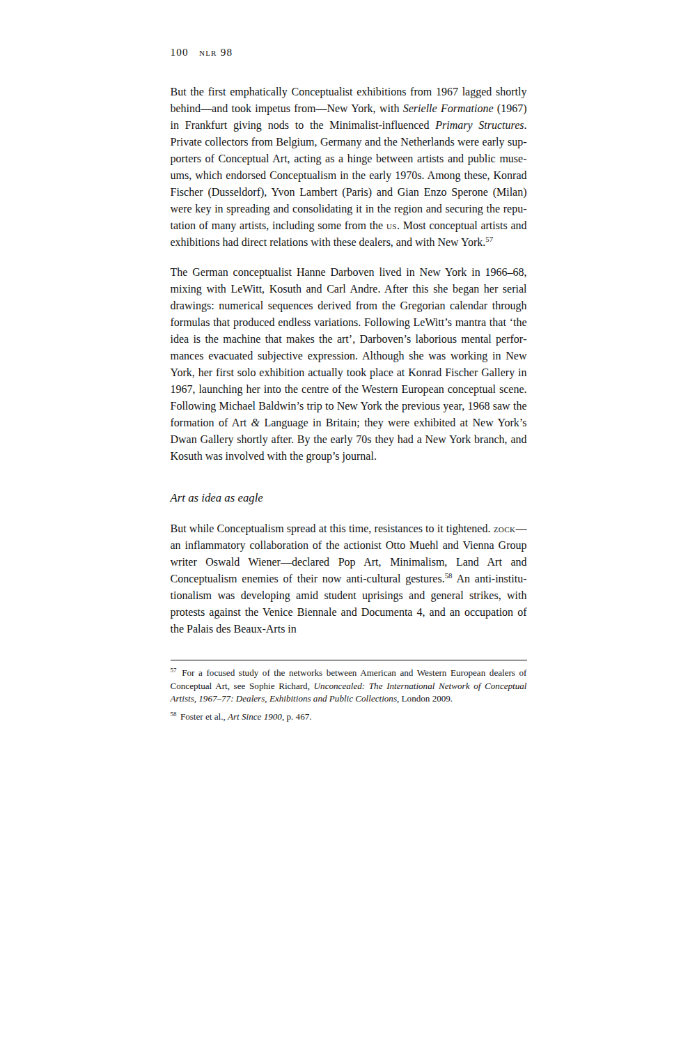100 nlr 98
But the first emphatically Conceptualist exhibitions from 1967 lagged shortly behind—and took impetus from—New York, with Serielle Formatione (1967) in Frankfurt giving nods to the Minimalist-influenced Primary Structures. Private collectors from Belgium, Germany and the Netherlands were early supporters of Conceptual Art, acting as a hinge between artists and public museums, which endorsed Conceptualism in the early 1970s. Among these, Konrad Fischer (Dusseldorf), Yvon Lambert (Paris) and Gian Enzo Sperone (Milan) were key in spreading and consolidating it in the region and securing the reputation of many artists, including some from the us. Most conceptual artists and exhibitions had direct relations with these dealers, and with New York.57
The German conceptualist Hanne Darboven lived in New York in 1966–68, mixing with LeWitt, Kosuth and Carl Andre. After this she began her serial drawings: numerical sequences derived from the Gregorian calendar through formulas that produced endless variations. Following LeWitt’s mantra that ‘the idea is the machine that makes the art’, Darboven’s laborious mental performances evacuated subjective expression. Although she was working in New York, her first solo exhibition actually took place at Konrad Fischer Gallery in 1967, launching her into the centre of the Western European conceptual scene. Following Michael Baldwin’s trip to New York the previous year, 1968 saw the formation of Art & Language in Britain; they were exhibited at New York’s Dwan Gallery shortly after. By the early 70s they had a New York branch, and Kosuth was involved with the group’s journal.
Art as idea as eagle
But while Conceptualism spread at this time, resistances to it tightened. zock—an inflammatory collaboration of the actionist Otto Muehl and Vienna Group writer Oswald Wiener—declared Pop Art, Minimalism, Land Art and Conceptualism enemies of their now anti-cultural gestures.58 An anti-institutionalism was developing amid student uprisings and general strikes, with protests against the Venice Biennale and Documenta 4, and an occupation of the Palais des Beaux-Arts in
57 For a focused study of the networks between American and Western European dealers of Conceptual Art, see Sophie Richard, Unconcealed: The International Network of Conceptual Artists, 1967–77: Dealers, Exhibitions and Public Collections, London 2009.
58 Foster et al., Art Since 1900, p. 467.